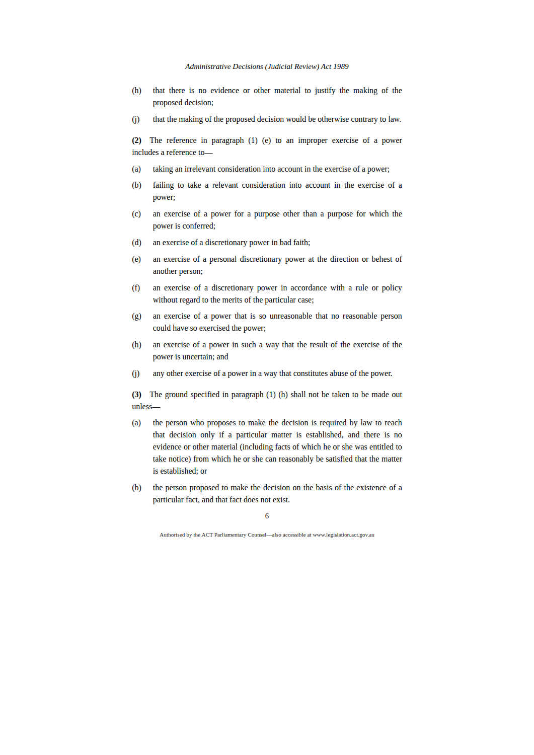Administrative Decisions (Judicial Review) Act 1989
(h) that there is no evidence or other material to justify the making of the proposed decision;
(j) that the making of the proposed decision would be otherwise contrary to law.
(2) The reference in paragraph (1) (e) to an improper exercise of a power includes a reference to—
(a) taking an irrelevant consideration into account in the exercise of a power;
(b) failing to take a relevant consideration into account in the exercise of a power;
(c) an exercise of a power for a purpose other than a purpose for which the power is conferred;
(d) an exercise of a discretionary power in bad faith;
(e) an exercise of a personal discretionary power at the direction or behest of another person;
(f) an exercise of a discretionary power in accordance with a rule or policy without regard to the merits of the particular case;
(g) an exercise of a power that is so unreasonable that no reasonable person could have so exercised the power;
(h) an exercise of a power in such a way that the result of the exercise of the power is uncertain; and
(j) any other exercise of a power in a way that constitutes abuse of the power.
(3) The ground specified in paragraph (1) (h) shall not be taken to be made out unless—
(a) the person who proposes to make the decision is required by law to reach that decision only if a particular matter is established, and there is no evidence or other material (including facts of which he or she was entitled to take notice) from which he or she can reasonably be satisfied that the matter is established; or
(b) the person proposed to make the decision on the basis of the existence of a particular fact, and that fact does not exist.
6
Authorised by the ACT Parliamentary Counsel—also accessible at www.legislation.act.gov.au